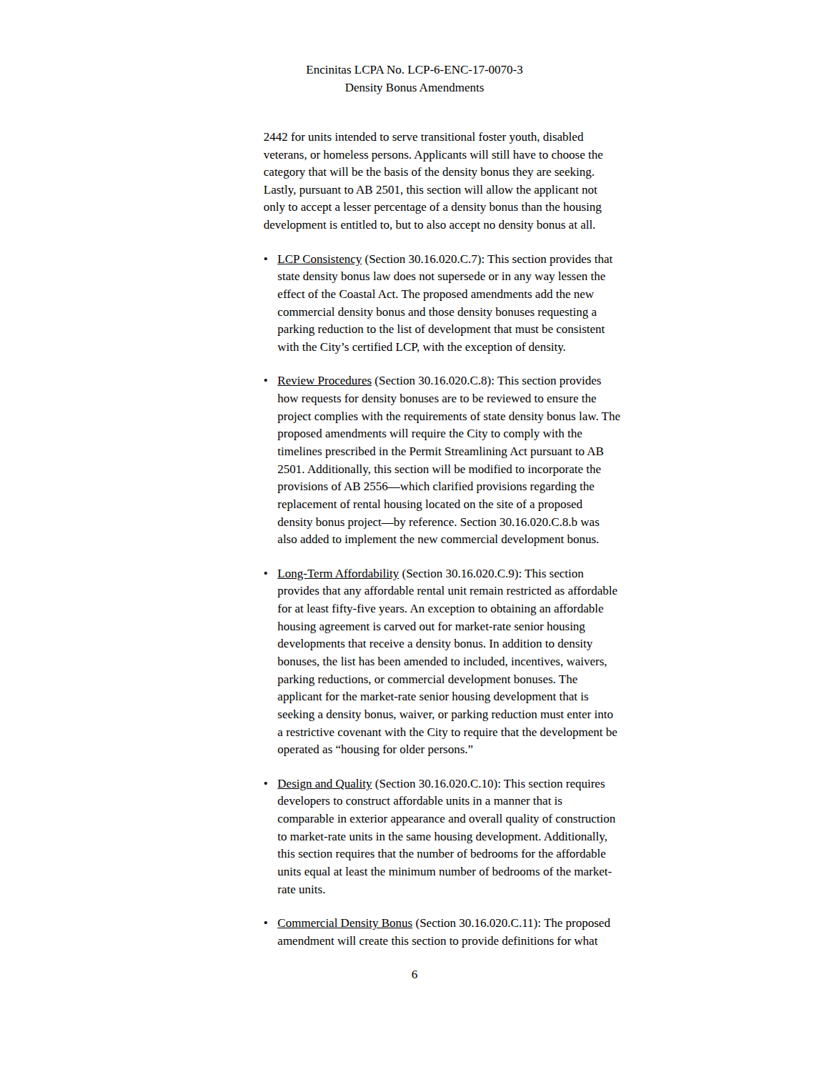Encinitas LCPA No. LCP-6-ENC-17-0070-3 Density Bonus Amendments
2442 for units intended to serve transitional foster youth, disabled veterans, or homeless persons. Applicants will still have to choose the category that will be the basis of the density bonus they are seeking. Lastly, pursuant to AB 2501, this section will allow the applicant not only to accept a lesser percentage of a density bonus than the housing development is entitled to, but to also accept no density bonus at all.
LCP Consistency (Section 30.16.020.C.7): This section provides that state density bonus law does not supersede or in any way lessen the effect of the Coastal Act. The proposed amendments add the new commercial density bonus and those density bonuses requesting a parking reduction to the list of development that must be consistent with the City’s certified LCP, with the exception of density.
Review Procedures (Section 30.16.020.C.8): This section provides how requests for density bonuses are to be reviewed to ensure the project complies with the requirements of state density bonus law. The proposed amendments will require the City to comply with the timelines prescribed in the Permit Streamlining Act pursuant to AB 2501. Additionally, this section will be modified to incorporate the provisions of AB 2556—which clarified provisions regarding the replacement of rental housing located on the site of a proposed density bonus project—by reference. Section 30.16.020.C.8.b was also added to implement the new commercial development bonus.
Long-Term Affordability (Section 30.16.020.C.9): This section provides that any affordable rental unit remain restricted as affordable for at least fifty-five years. An exception to obtaining an affordable housing agreement is carved out for market-rate senior housing developments that receive a density bonus. In addition to density bonuses, the list has been amended to included, incentives, waivers, parking reductions, or commercial development bonuses. The applicant for the market-rate senior housing development that is seeking a density bonus, waiver, or parking reduction must enter into a restrictive covenant with the City to require that the development be operated as “housing for older persons.”
Design and Quality (Section 30.16.020.C.10): This section requires developers to construct affordable units in a manner that is comparable in exterior appearance and overall quality of construction to market-rate units in the same housing development. Additionally, this section requires that the number of bedrooms for the affordable units equal at least the minimum number of bedrooms of the market-rate units.
Commercial Density Bonus (Section 30.16.020.C.11): The proposed amendment will create this section to provide definitions for what
6